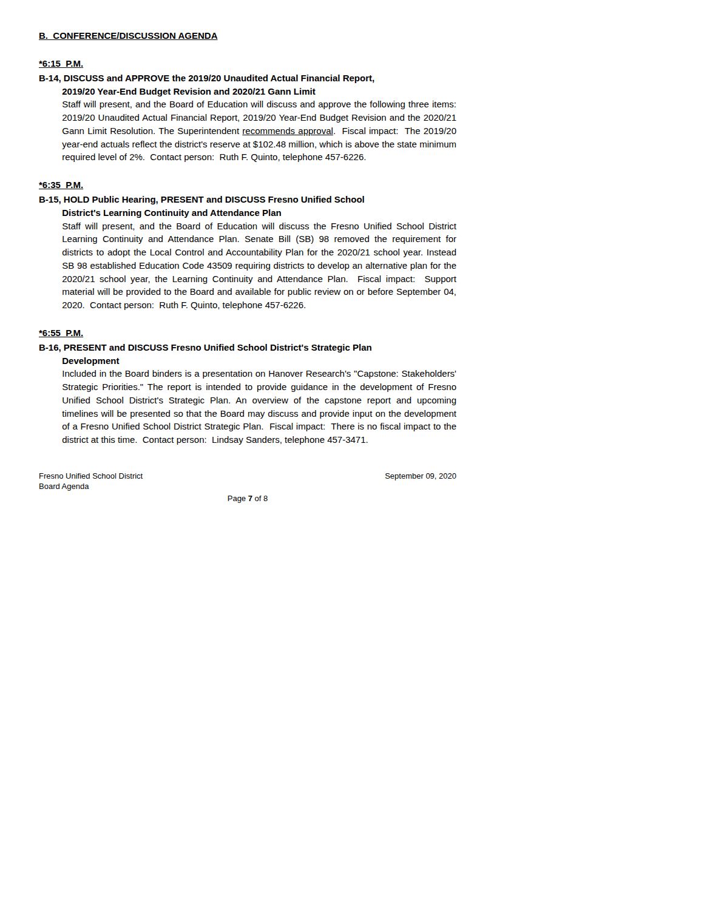B. CONFERENCE/DISCUSSION AGENDA
*6:15 P.M.
B-14, DISCUSS and APPROVE the 2019/20 Unaudited Actual Financial Report,
2019/20 Year-End Budget Revision and 2020/21 Gann Limit
Staff will present, and the Board of Education will discuss and approve the following three items: 2019/20 Unaudited Actual Financial Report, 2019/20 Year-End Budget Revision and the 2020/21 Gann Limit Resolution. The Superintendent recommends approval. Fiscal impact: The 2019/20 year-end actuals reflect the district's reserve at $102.48 million, which is above the state minimum required level of 2%. Contact person: Ruth F. Quinto, telephone 457-6226.
*6:35 P.M.
B-15, HOLD Public Hearing, PRESENT and DISCUSS Fresno Unified School
District's Learning Continuity and Attendance Plan
Staff will present, and the Board of Education will discuss the Fresno Unified School District Learning Continuity and Attendance Plan. Senate Bill (SB) 98 removed the requirement for districts to adopt the Local Control and Accountability Plan for the 2020/21 school year. Instead SB 98 established Education Code 43509 requiring districts to develop an alternative plan for the 2020/21 school year, the Learning Continuity and Attendance Plan. Fiscal impact: Support material will be provided to the Board and available for public review on or before September 04, 2020. Contact person: Ruth F. Quinto, telephone 457-6226.
*6:55 P.M.
B-16, PRESENT and DISCUSS Fresno Unified School District's Strategic Plan
Development
Included in the Board binders is a presentation on Hanover Research's "Capstone: Stakeholders' Strategic Priorities." The report is intended to provide guidance in the development of Fresno Unified School District's Strategic Plan. An overview of the capstone report and upcoming timelines will be presented so that the Board may discuss and provide input on the development of a Fresno Unified School District Strategic Plan. Fiscal impact: There is no fiscal impact to the district at this time. Contact person: Lindsay Sanders, telephone 457-3471.
Fresno Unified School District
Board Agenda September 09, 2020
Page 7 of 8